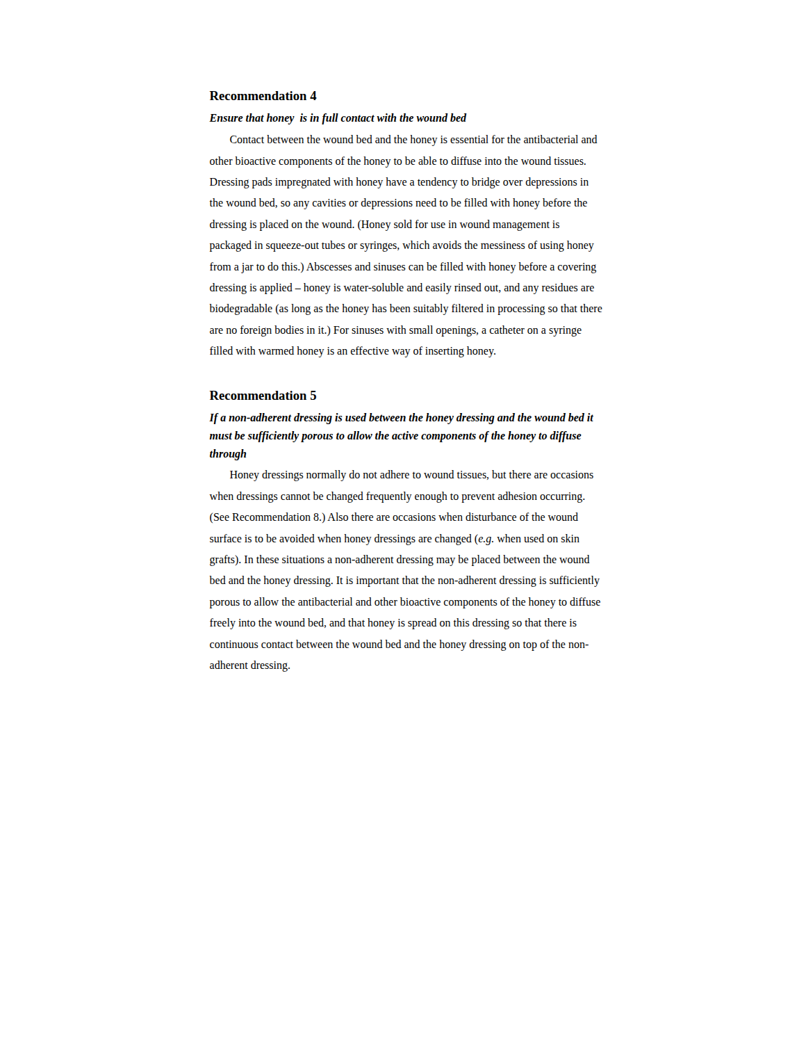Recommendation 4
Ensure that honey is in full contact with the wound bed
Contact between the wound bed and the honey is essential for the antibacterial and other bioactive components of the honey to be able to diffuse into the wound tissues. Dressing pads impregnated with honey have a tendency to bridge over depressions in the wound bed, so any cavities or depressions need to be filled with honey before the dressing is placed on the wound. (Honey sold for use in wound management is packaged in squeeze-out tubes or syringes, which avoids the messiness of using honey from a jar to do this.) Abscesses and sinuses can be filled with honey before a covering dressing is applied – honey is water-soluble and easily rinsed out, and any residues are biodegradable (as long as the honey has been suitably filtered in processing so that there are no foreign bodies in it.) For sinuses with small openings, a catheter on a syringe filled with warmed honey is an effective way of inserting honey.
Recommendation 5
If a non-adherent dressing is used between the honey dressing and the wound bed it must be sufficiently porous to allow the active components of the honey to diffuse through
Honey dressings normally do not adhere to wound tissues, but there are occasions when dressings cannot be changed frequently enough to prevent adhesion occurring. (See Recommendation 8.) Also there are occasions when disturbance of the wound surface is to be avoided when honey dressings are changed (e.g. when used on skin grafts). In these situations a non-adherent dressing may be placed between the wound bed and the honey dressing. It is important that the non-adherent dressing is sufficiently porous to allow the antibacterial and other bioactive components of the honey to diffuse freely into the wound bed, and that honey is spread on this dressing so that there is continuous contact between the wound bed and the honey dressing on top of the non-adherent dressing.